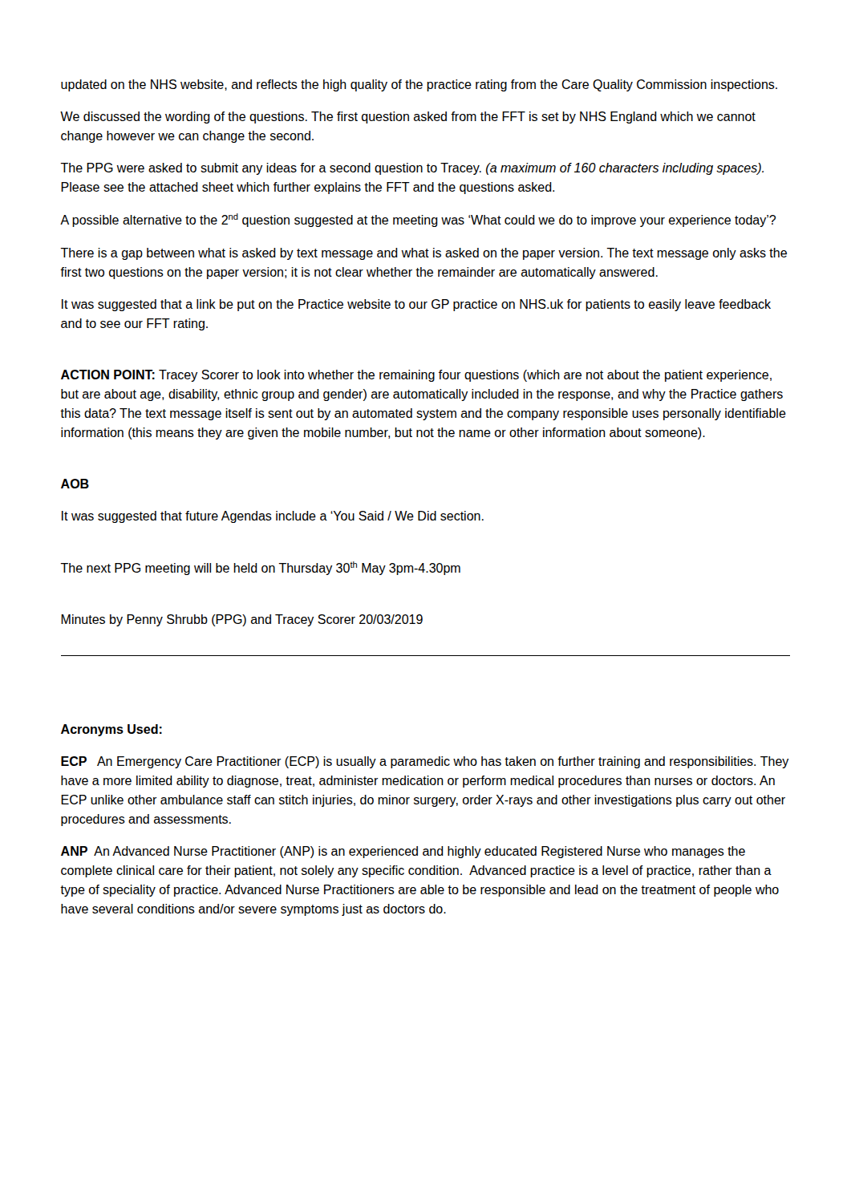updated on the NHS website, and reflects the high quality of the practice rating from the Care Quality Commission inspections.
We discussed the wording of the questions. The first question asked from the FFT is set by NHS England which we cannot change however we can change the second.
The PPG were asked to submit any ideas for a second question to Tracey. (a maximum of 160 characters including spaces). Please see the attached sheet which further explains the FFT and the questions asked.
A possible alternative to the 2nd question suggested at the meeting was ‘What could we do to improve your experience today’?
There is a gap between what is asked by text message and what is asked on the paper version. The text message only asks the first two questions on the paper version; it is not clear whether the remainder are automatically answered.
It was suggested that a link be put on the Practice website to our GP practice on NHS.uk for patients to easily leave feedback and to see our FFT rating.
ACTION POINT: Tracey Scorer to look into whether the remaining four questions (which are not about the patient experience, but are about age, disability, ethnic group and gender) are automatically included in the response, and why the Practice gathers this data? The text message itself is sent out by an automated system and the company responsible uses personally identifiable information (this means they are given the mobile number, but not the name or other information about someone).
AOB
It was suggested that future Agendas include a ‘You Said / We Did section.
The next PPG meeting will be held on Thursday 30th May 3pm-4.30pm
Minutes by Penny Shrubb (PPG) and Tracey Scorer 20/03/2019
Acronyms Used:
ECP An Emergency Care Practitioner (ECP) is usually a paramedic who has taken on further training and responsibilities. They have a more limited ability to diagnose, treat, administer medication or perform medical procedures than nurses or doctors. An ECP unlike other ambulance staff can stitch injuries, do minor surgery, order X-rays and other investigations plus carry out other procedures and assessments.
ANP An Advanced Nurse Practitioner (ANP) is an experienced and highly educated Registered Nurse who manages the complete clinical care for their patient, not solely any specific condition. Advanced practice is a level of practice, rather than a type of speciality of practice. Advanced Nurse Practitioners are able to be responsible and lead on the treatment of people who have several conditions and/or severe symptoms just as doctors do.